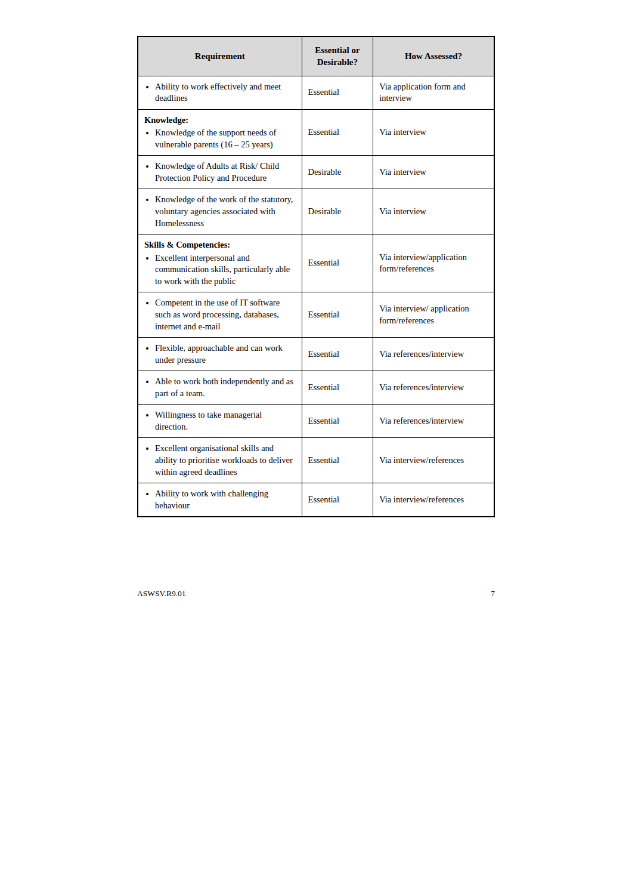| Requirement | Essential or Desirable? | How Assessed? |
| --- | --- | --- |
| Ability to work effectively and meet deadlines | Essential | Via application form and interview |
| Knowledge: Knowledge of the support needs of vulnerable parents (16 – 25 years) | Essential | Via interview |
| Knowledge of Adults at Risk/ Child Protection Policy and Procedure | Desirable | Via interview |
| Knowledge of the work of the statutory, voluntary agencies associated with Homelessness | Desirable | Via interview |
| Skills & Competencies: Excellent interpersonal and communication skills, particularly able to work with the public | Essential | Via interview/application form/references |
| Competent in the use of IT software such as word processing, databases, internet and e-mail | Essential | Via interview/ application form/references |
| Flexible, approachable and can work under pressure | Essential | Via references/interview |
| Able to work both independently and as part of a team. | Essential | Via references/interview |
| Willingness to take managerial direction. | Essential | Via references/interview |
| Excellent organisational skills and ability to prioritise workloads to deliver within agreed deadlines | Essential | Via interview/references |
| Ability to work with challenging behaviour | Essential | Via interview/references |
ASWSV.R9.01 7